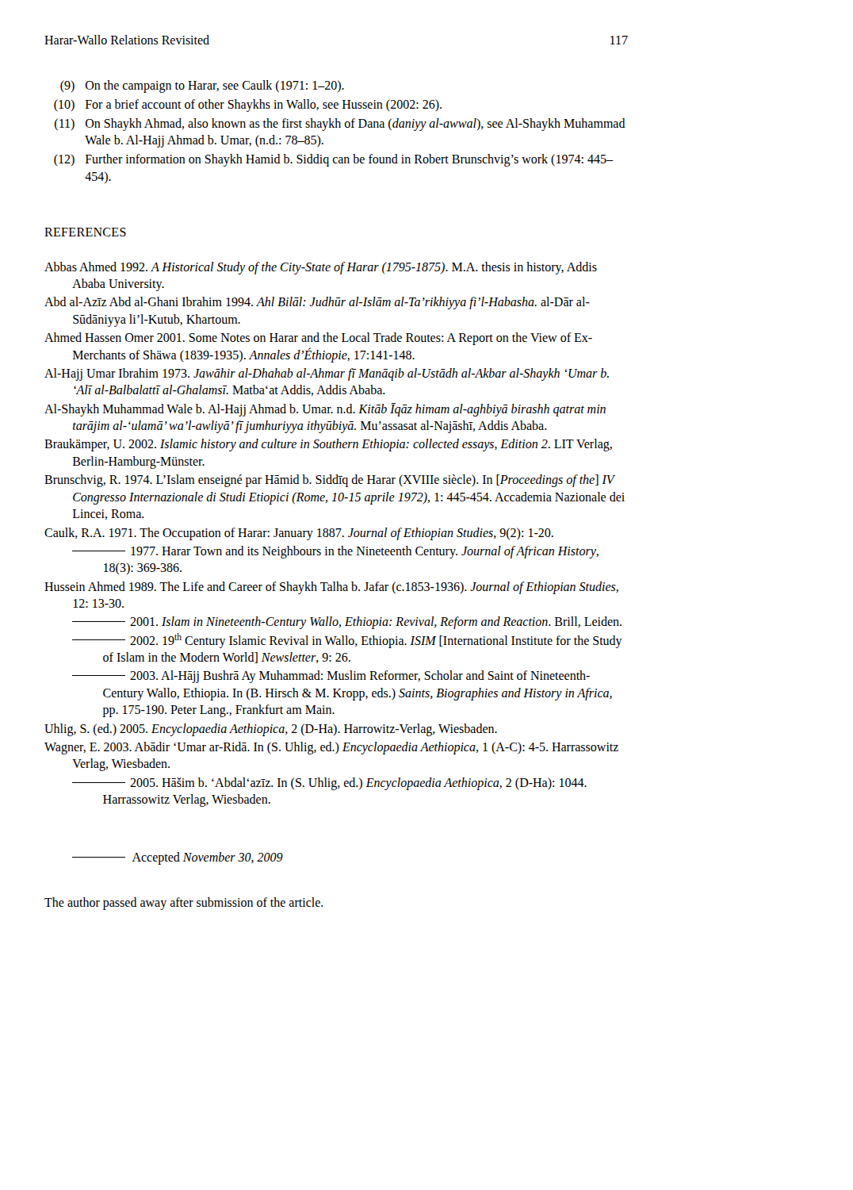Harar-Wallo Relations Revisited 117
(9) On the campaign to Harar, see Caulk (1971: 1–20).
(10) For a brief account of other Shaykhs in Wallo, see Hussein (2002: 26).
(11) On Shaykh Ahmad, also known as the first shaykh of Dana (daniyy al-awwal), see Al-Shaykh Muhammad Wale b. Al-Hajj Ahmad b. Umar, (n.d.: 78–85).
(12) Further information on Shaykh Hamid b. Siddiq can be found in Robert Brunschvig’s work (1974: 445–454).
REFERENCES
Abbas Ahmed 1992. A Historical Study of the City-State of Harar (1795-1875). M.A. thesis in history, Addis Ababa University.
Abd al-Azīz Abd al-Ghani Ibrahim 1994. Ahl Bilāl: Judhūr al-Islām al-Ta’rikhiyya fi’l-Habasha. al-Dār al-Sūdāniyya li’l-Kutub, Khartoum.
Ahmed Hassen Omer 2001. Some Notes on Harar and the Local Trade Routes: A Report on the View of Ex-Merchants of Shäwa (1839-1935). Annales d’Éthiopie, 17:141-148.
Al-Hajj Umar Ibrahim 1973. Jawāhir al-Dhahab al-Ahmar fī Manāqib al-Ustādh al-Akbar al-Shaykh ‘Umar b. ‘Alī al-Balbalattī al-Ghalamsī. Matba‘at Addis, Addis Ababa.
Al-Shaykh Muhammad Wale b. Al-Hajj Ahmad b. Umar. n.d. Kitāb Īqāz himam al-aghbiyā birashh qatrat min tarājim al-‘ulamā’ wa’l-awliyā’ fī jumhuriyya ithyūbiyā. Mu’assasat al-Najāshī, Addis Ababa.
Braukämper, U. 2002. Islamic history and culture in Southern Ethiopia: collected essays, Edition 2. LIT Verlag, Berlin-Hamburg-Münster.
Brunschvig, R. 1974. L’Islam enseigné par Hāmid b. Siddīq de Harar (XVIIIe siècle). In [Proceedings of the] IV Congresso Internazionale di Studi Etiopici (Rome, 10-15 aprile 1972), 1: 445-454. Accademia Nazionale dei Lincei, Roma.
Caulk, R.A. 1971. The Occupation of Harar: January 1887. Journal of Ethiopian Studies, 9(2): 1-20.
1977. Harar Town and its Neighbours in the Nineteenth Century. Journal of African History, 18(3): 369-386.
Hussein Ahmed 1989. The Life and Career of Shaykh Talha b. Jafar (c.1853-1936). Journal of Ethiopian Studies, 12: 13-30.
2001. Islam in Nineteenth-Century Wallo, Ethiopia: Revival, Reform and Reaction. Brill, Leiden.
2002. 19th Century Islamic Revival in Wallo, Ethiopia. ISIM [International Institute for the Study of Islam in the Modern World] Newsletter, 9: 26.
2003. Al-Hājj Bushrā Ay Muhammad: Muslim Reformer, Scholar and Saint of Nineteenth-Century Wallo, Ethiopia. In (B. Hirsch & M. Kropp, eds.) Saints, Biographies and History in Africa, pp. 175-190. Peter Lang., Frankfurt am Main.
Uhlig, S. (ed.) 2005. Encyclopaedia Aethiopica, 2 (D-Ha). Harrowitz-Verlag, Wiesbaden.
Wagner, E. 2003. Abādir ‘Umar ar-Ridā. In (S. Uhlig, ed.) Encyclopaedia Aethiopica, 1 (A-C): 4-5. Harrassowitz Verlag, Wiesbaden.
2005. Hāšim b. ‘Abdal‘azīz. In (S. Uhlig, ed.) Encyclopaedia Aethiopica, 2 (D-Ha): 1044. Harrassowitz Verlag, Wiesbaden.
Accepted November 30, 2009
The author passed away after submission of the article.